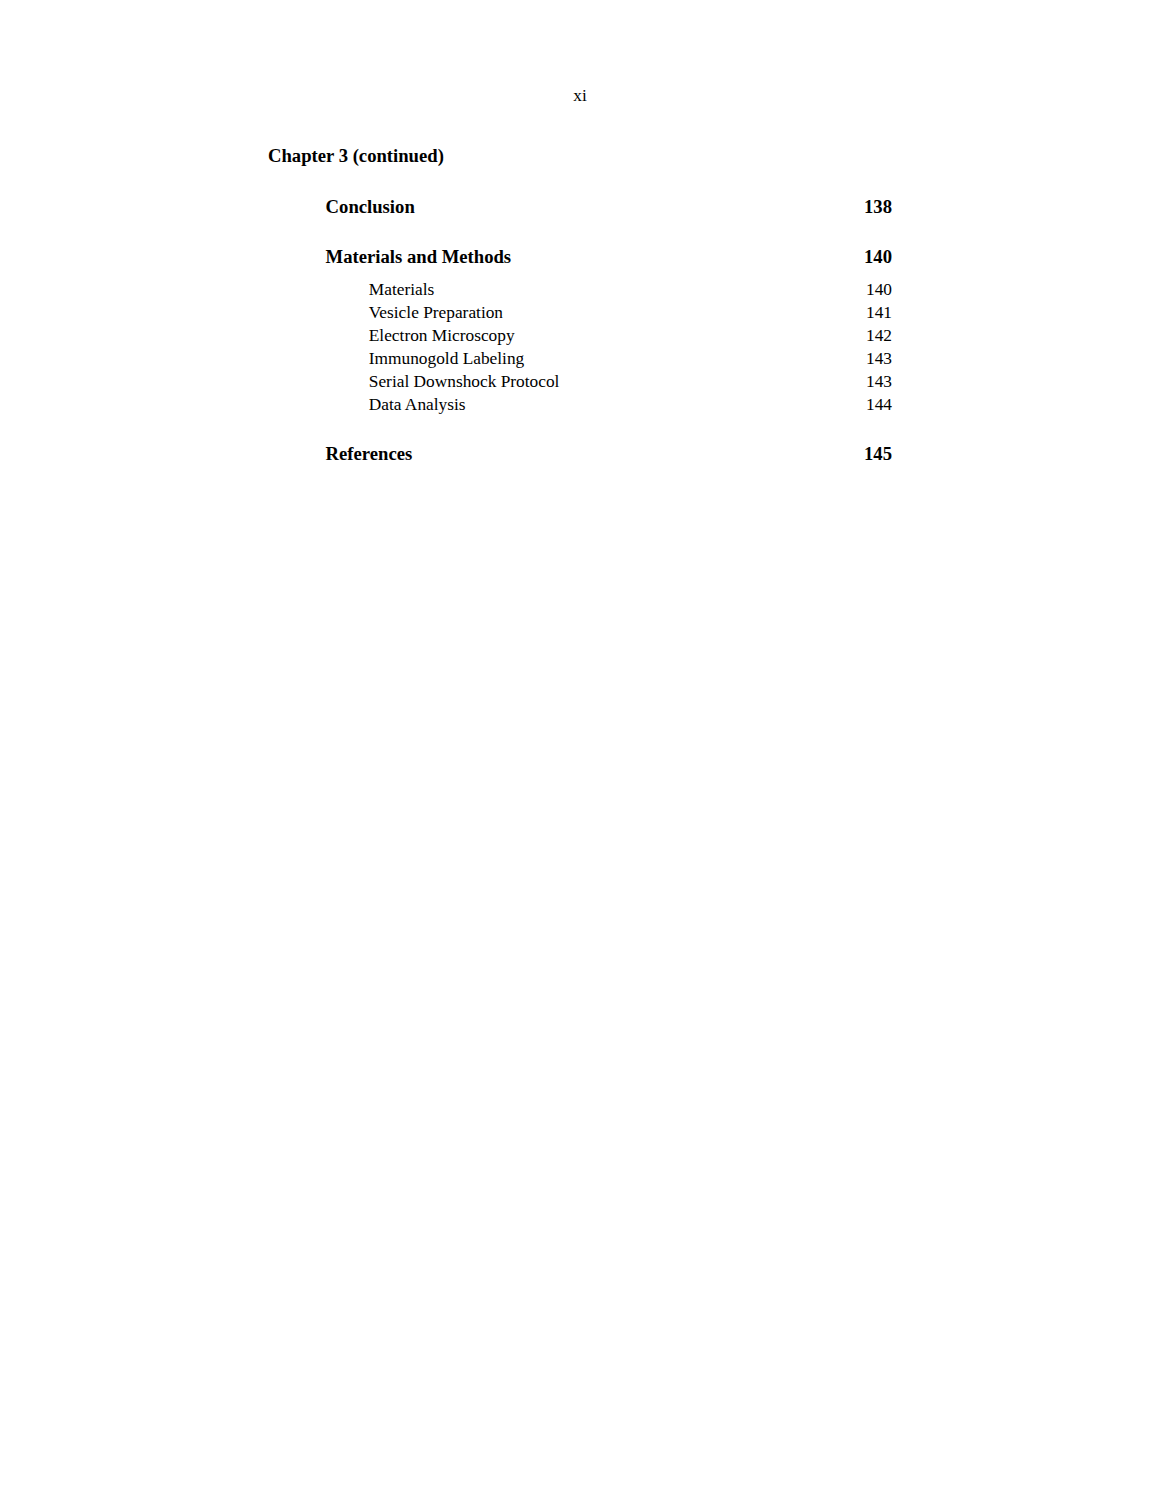xi
Chapter 3 (continued)
Conclusion 138
Materials and Methods 140
Materials 140
Vesicle Preparation 141
Electron Microscopy 142
Immunogold Labeling 143
Serial Downshock Protocol 143
Data Analysis 144
References 145